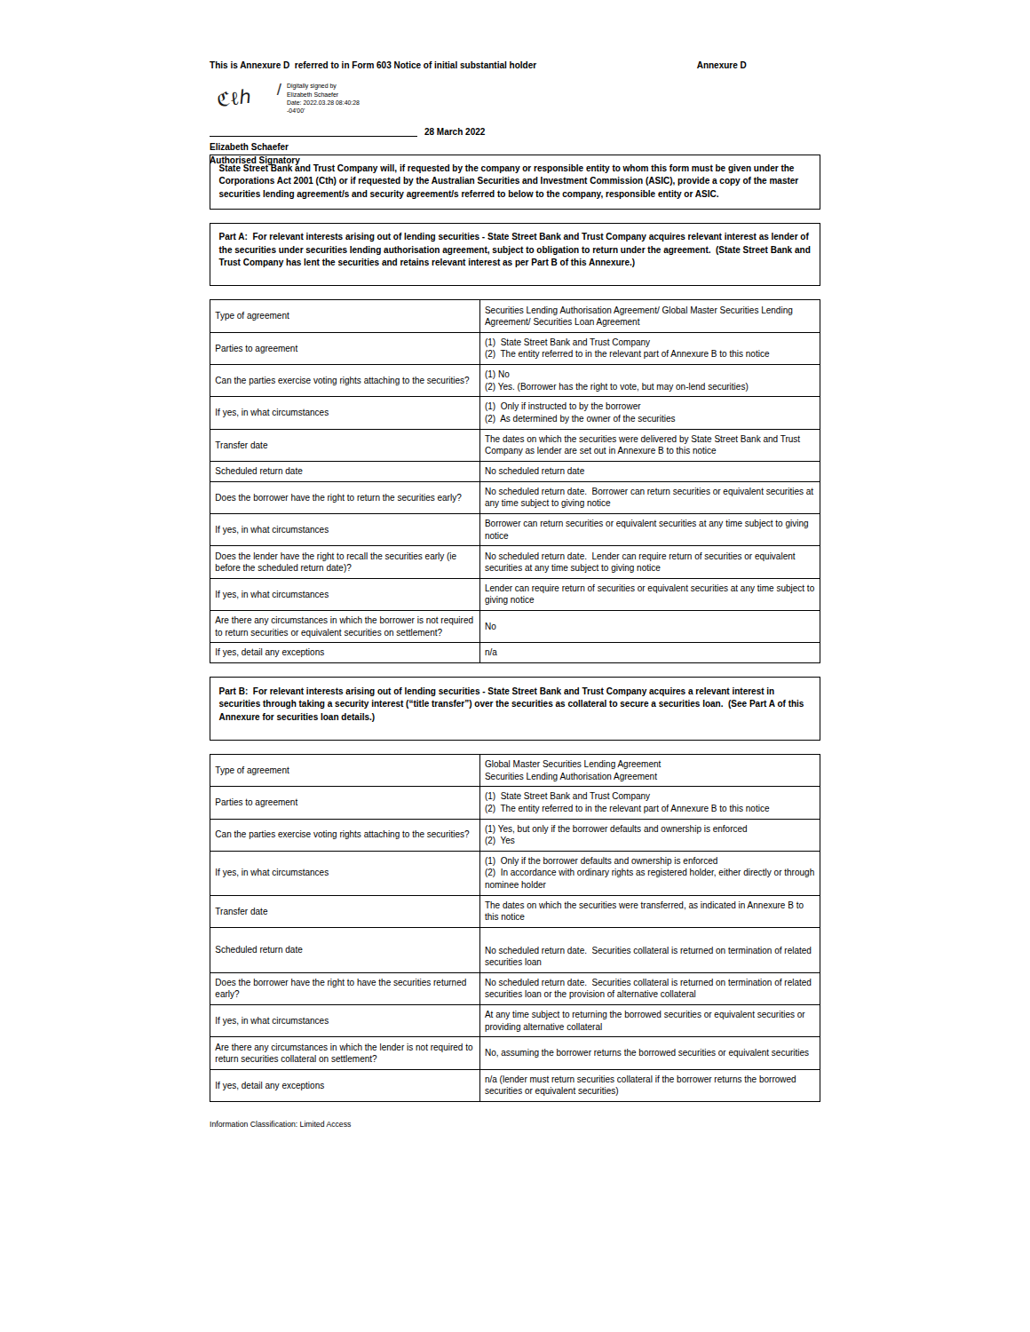This is Annexure D referred to in Form 603 Notice of initial substantial holder
Annexure D
ℭℓℎ /
Digitally signed by
Elizabeth Schaefer
Date: 2022.03.28 08:40:28
-04'00'
28 March 2022
Elizabeth Schaefer
Authorised Signatory
State Street Bank and Trust Company will, if requested by the company or responsible entity to whom this form must be given under the Corporations Act 2001 (Cth) or if requested by the Australian Securities and Investment Commission (ASIC), provide a copy of the master securities lending agreement/s and security agreement/s referred to below to the company, responsible entity or ASIC.
Part A: For relevant interests arising out of lending securities - State Street Bank and Trust Company acquires relevant interest as lender of the securities under securities lending authorisation agreement, subject to obligation to return under the agreement. (State Street Bank and Trust Company has lent the securities and retains relevant interest as per Part B of this Annexure.)
| Type of agreement | Securities Lending Authorisation Agreement/ Global Master Securities Lending Agreement/ Securities Loan Agreement |
| Parties to agreement | (1) State Street Bank and Trust Company (2) The entity referred to in the relevant part of Annexure B to this notice |
| Can the parties exercise voting rights attaching to the securities? | (1) No (2) Yes. (Borrower has the right to vote, but may on-lend securities) |
| If yes, in what circumstances | (1) Only if instructed to by the borrower (2) As determined by the owner of the securities |
| Transfer date | The dates on which the securities were delivered by State Street Bank and Trust Company as lender are set out in Annexure B to this notice |
| Scheduled return date | No scheduled return date |
| Does the borrower have the right to return the securities early? | No scheduled return date. Borrower can return securities or equivalent securities at any time subject to giving notice |
| If yes, in what circumstances | Borrower can return securities or equivalent securities at any time subject to giving notice |
| Does the lender have the right to recall the securities early (ie before the scheduled return date)? | No scheduled return date. Lender can require return of securities or equivalent securities at any time subject to giving notice |
| If yes, in what circumstances | Lender can require return of securities or equivalent securities at any time subject to giving notice |
| Are there any circumstances in which the borrower is not required to return securities or equivalent securities on settlement? | No |
| If yes, detail any exceptions | n/a |
Part B: For relevant interests arising out of lending securities - State Street Bank and Trust Company acquires a relevant interest in securities through taking a security interest (“title transfer”) over the securities as collateral to secure a securities loan. (See Part A of this Annexure for securities loan details.)
| Type of agreement | Global Master Securities Lending Agreement Securities Lending Authorisation Agreement |
| Parties to agreement | (1) State Street Bank and Trust Company (2) The entity referred to in the relevant part of Annexure B to this notice |
| Can the parties exercise voting rights attaching to the securities? | (1) Yes, but only if the borrower defaults and ownership is enforced (2) Yes |
| If yes, in what circumstances | (1) Only if the borrower defaults and ownership is enforced (2) In accordance with ordinary rights as registered holder, either directly or through nominee holder |
| Transfer date | The dates on which the securities were transferred, as indicated in Annexure B to this notice |
| Scheduled return date | No scheduled return date. Securities collateral is returned on termination of related securities loan |
| Does the borrower have the right to have the securities returned early? | No scheduled return date. Securities collateral is returned on termination of related securities loan or the provision of alternative collateral |
| If yes, in what circumstances | At any time subject to returning the borrowed securities or equivalent securities or providing alternative collateral |
| Are there any circumstances in which the lender is not required to return securities collateral on settlement? | No, assuming the borrower returns the borrowed securities or equivalent securities |
| If yes, detail any exceptions | n/a (lender must return securities collateral if the borrower returns the borrowed securities or equivalent securities) |
Information Classification: Limited Access